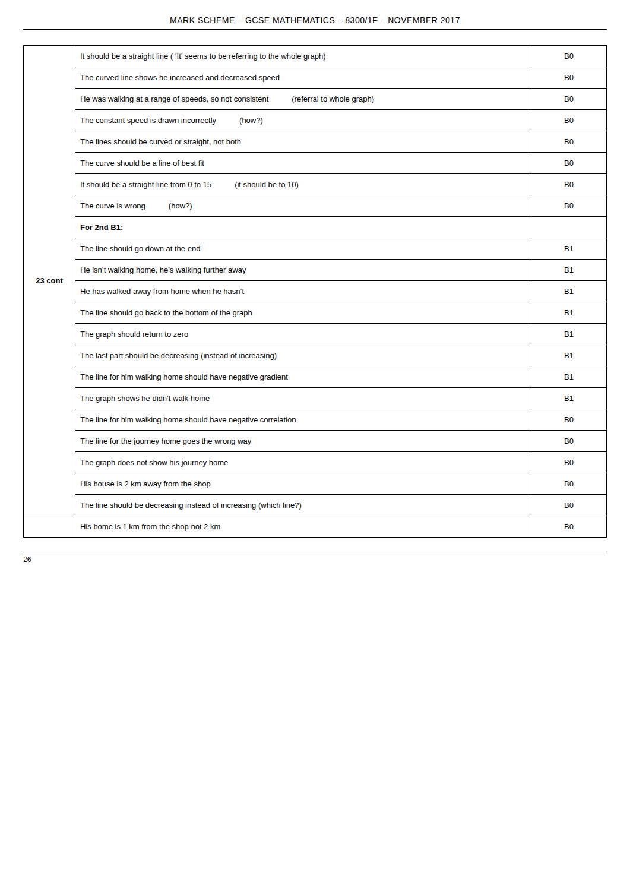MARK SCHEME – GCSE MATHEMATICS – 8300/1F – NOVEMBER 2017
| 23 cont | It should be a straight line ( ‘It’ seems to be referring to the whole graph) | B0 |
| The curved line shows he increased and decreased speed | B0 |
| He was walking at a range of speeds, so not consistent (referral to whole graph) | B0 |
| The constant speed is drawn incorrectly (how?) | B0 |
| The lines should be curved or straight, not both | B0 |
| The curve should be a line of best fit | B0 |
| It should be a straight line from 0 to 15 (it should be to 10) | B0 |
| The curve is wrong (how?) | B0 |
| For 2nd B1: |
| The line should go down at the end | B1 |
| He isn’t walking home, he’s walking further away | B1 |
| He has walked away from home when he hasn’t | B1 |
| The line should go back to the bottom of the graph | B1 |
| The graph should return to zero | B1 |
| The last part should be decreasing (instead of increasing) | B1 |
| The line for him walking home should have negative gradient | B1 |
| The graph shows he didn’t walk home | B1 |
| The line for him walking home should have negative correlation | B0 |
| The line for the journey home goes the wrong way | B0 |
| The graph does not show his journey home | B0 |
| His house is 2 km away from the shop | B0 |
| The line should be decreasing instead of increasing (which line?) | B0 |
| | His home is 1 km from the shop not 2 km | B0 |
26